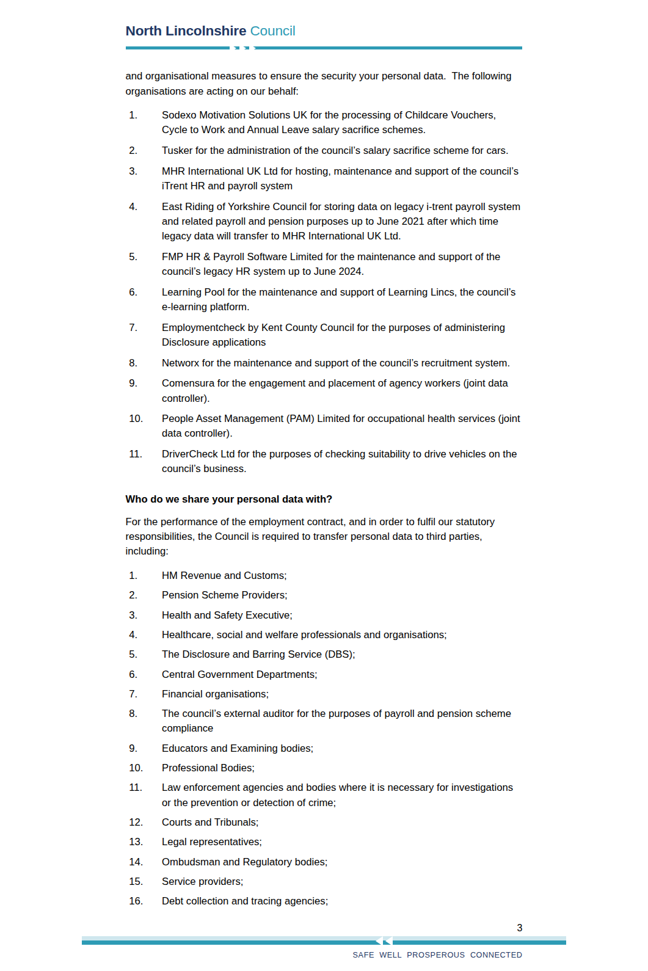North Lincolnshire Council
and organisational measures to ensure the security your personal data. The following organisations are acting on our behalf:
Sodexo Motivation Solutions UK for the processing of Childcare Vouchers, Cycle to Work and Annual Leave salary sacrifice schemes.
Tusker for the administration of the council’s salary sacrifice scheme for cars.
MHR International UK Ltd for hosting, maintenance and support of the council’s iTrent HR and payroll system
East Riding of Yorkshire Council for storing data on legacy i-trent payroll system and related payroll and pension purposes up to June 2021 after which time legacy data will transfer to MHR International UK Ltd.
FMP HR & Payroll Software Limited for the maintenance and support of the council’s legacy HR system up to June 2024.
Learning Pool for the maintenance and support of Learning Lincs, the council’s e-learning platform.
Employmentcheck by Kent County Council for the purposes of administering Disclosure applications
Networx for the maintenance and support of the council’s recruitment system.
Comensura for the engagement and placement of agency workers (joint data controller).
People Asset Management (PAM) Limited for occupational health services (joint data controller).
DriverCheck Ltd for the purposes of checking suitability to drive vehicles on the council’s business.
Who do we share your personal data with?
For the performance of the employment contract, and in order to fulfil our statutory responsibilities, the Council is required to transfer personal data to third parties, including:
HM Revenue and Customs;
Pension Scheme Providers;
Health and Safety Executive;
Healthcare, social and welfare professionals and organisations;
The Disclosure and Barring Service (DBS);
Central Government Departments;
Financial organisations;
The council’s external auditor for the purposes of payroll and pension scheme compliance
Educators and Examining bodies;
Professional Bodies;
Law enforcement agencies and bodies where it is necessary for investigations or the prevention or detection of crime;
Courts and Tribunals;
Legal representatives;
Ombudsman and Regulatory bodies;
Service providers;
Debt collection and tracing agencies;
3
SAFE WELL PROSPEROUS CONNECTED